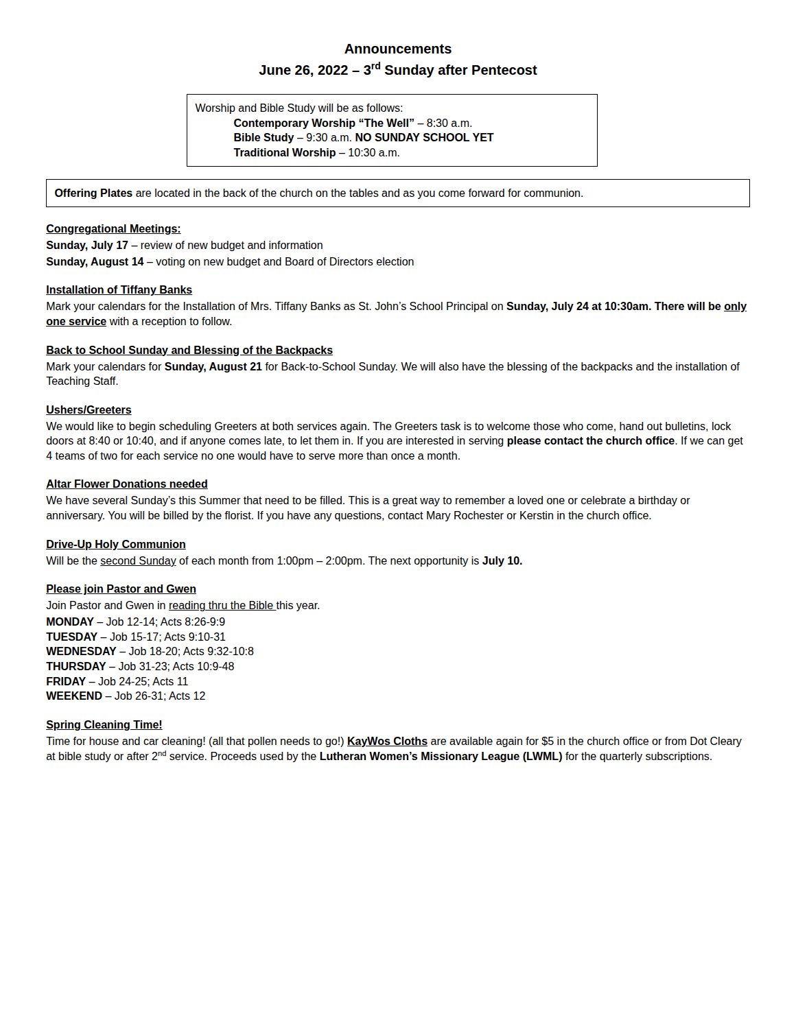Announcements
June 26, 2022 – 3rd Sunday after Pentecost
Worship and Bible Study will be as follows:
Contemporary Worship “The Well” – 8:30 a.m.
Bible Study – 9:30 a.m. NO SUNDAY SCHOOL YET
Traditional Worship – 10:30 a.m.
Offering Plates are located in the back of the church on the tables and as you come forward for communion.
Congregational Meetings:
Sunday, July 17 – review of new budget and information
Sunday, August 14 – voting on new budget and Board of Directors election
Installation of Tiffany Banks
Mark your calendars for the Installation of Mrs. Tiffany Banks as St. John’s School Principal on Sunday, July 24 at 10:30am. There will be only one service with a reception to follow.
Back to School Sunday and Blessing of the Backpacks
Mark your calendars for Sunday, August 21 for Back-to-School Sunday. We will also have the blessing of the backpacks and the installation of Teaching Staff.
Ushers/Greeters
We would like to begin scheduling Greeters at both services again. The Greeters task is to welcome those who come, hand out bulletins, lock doors at 8:40 or 10:40, and if anyone comes late, to let them in. If you are interested in serving please contact the church office. If we can get 4 teams of two for each service no one would have to serve more than once a month.
Altar Flower Donations needed
We have several Sunday’s this Summer that need to be filled. This is a great way to remember a loved one or celebrate a birthday or anniversary. You will be billed by the florist. If you have any questions, contact Mary Rochester or Kerstin in the church office.
Drive-Up Holy Communion
Will be the second Sunday of each month from 1:00pm – 2:00pm. The next opportunity is July 10.
Please join Pastor and Gwen
Join Pastor and Gwen in reading thru the Bible this year.
MONDAY – Job 12-14; Acts 8:26-9:9
TUESDAY – Job 15-17; Acts 9:10-31
WEDNESDAY – Job 18-20; Acts 9:32-10:8
THURSDAY – Job 31-23; Acts 10:9-48
FRIDAY – Job 24-25; Acts 11
WEEKEND – Job 26-31; Acts 12
Spring Cleaning Time!
Time for house and car cleaning! (all that pollen needs to go!) KayWos Cloths are available again for $5 in the church office or from Dot Cleary at bible study or after 2nd service. Proceeds used by the Lutheran Women’s Missionary League (LWML) for the quarterly subscriptions.